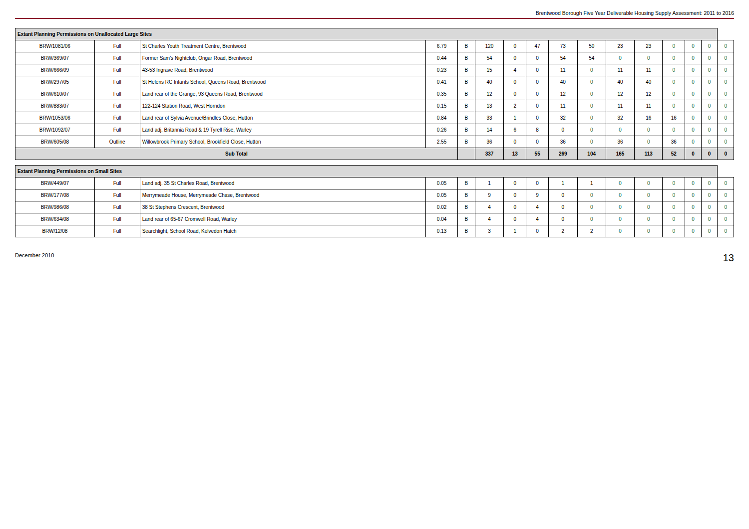Brentwood Borough Five Year Deliverable Housing Supply Assessment: 2011 to 2016
| Extant Planning Permissions on Unallocated Large Sites |
| BRW/1081/06 | Full | St Charles Youth Treatment Centre, Brentwood | 6.79 | B | 120 | 0 | 47 | 73 | 50 | 23 | 23 | 0 | 0 | 0 | 0 |
| BRW/369/07 | Full | Former Sam's Nightclub, Ongar Road, Brentwood | 0.44 | B | 54 | 0 | 0 | 54 | 54 | 0 | 0 | 0 | 0 | 0 | 0 |
| BRW/666/09 | Full | 43-53 Ingrave Road, Brentwood | 0.23 | B | 15 | 4 | 0 | 11 | 0 | 11 | 11 | 0 | 0 | 0 | 0 |
| BRW/297/05 | Full | St Helens RC Infants School, Queens Road, Brentwood | 0.41 | B | 40 | 0 | 0 | 40 | 0 | 40 | 40 | 0 | 0 | 0 | 0 |
| BRW/610/07 | Full | Land rear of the Grange, 93 Queens Road, Brentwood | 0.35 | B | 12 | 0 | 0 | 12 | 0 | 12 | 12 | 0 | 0 | 0 | 0 |
| BRW/883/07 | Full | 122-124 Station Road, West Horndon | 0.15 | B | 13 | 2 | 0 | 11 | 0 | 11 | 11 | 0 | 0 | 0 | 0 |
| BRW/1053/06 | Full | Land rear of Sylvia Avenue/Brindles Close, Hutton | 0.84 | B | 33 | 1 | 0 | 32 | 0 | 32 | 16 | 16 | 0 | 0 | 0 |
| BRW/1092/07 | Full | Land adj. Britannia Road & 19 Tyrell Rise, Warley | 0.26 | B | 14 | 6 | 8 | 0 | 0 | 0 | 0 | 0 | 0 | 0 | 0 |
| BRW/605/08 | Outline | Willowbrook Primary School, Brookfield Close, Hutton | 2.55 | B | 36 | 0 | 0 | 36 | 0 | 36 | 0 | 36 | 0 | 0 | 0 |
| Sub Total | | 337 | 13 | 55 | 269 | 104 | 165 | 113 | 52 | 0 | 0 | 0 |
| Extant Planning Permissions on Small Sites |
| BRW/449/07 | Full | Land adj. 35 St Charles Road, Brentwood | 0.05 | B | 1 | 0 | 0 | 1 | 1 | 0 | 0 | 0 | 0 | 0 | 0 |
| BRW/177/08 | Full | Merrymeade House, Merrymeade Chase, Brentwood | 0.05 | B | 9 | 0 | 9 | 0 | 0 | 0 | 0 | 0 | 0 | 0 | 0 |
| BRW/986/08 | Full | 38 St Stephens Crescent, Brentwood | 0.02 | B | 4 | 0 | 4 | 0 | 0 | 0 | 0 | 0 | 0 | 0 | 0 |
| BRW/634/08 | Full | Land rear of 65-67 Cromwell Road, Warley | 0.04 | B | 4 | 0 | 4 | 0 | 0 | 0 | 0 | 0 | 0 | 0 | 0 |
| BRW/12/08 | Full | Searchlight, School Road, Kelvedon Hatch | 0.13 | B | 3 | 1 | 0 | 2 | 2 | 0 | 0 | 0 | 0 | 0 | 0 |
December 2010 13